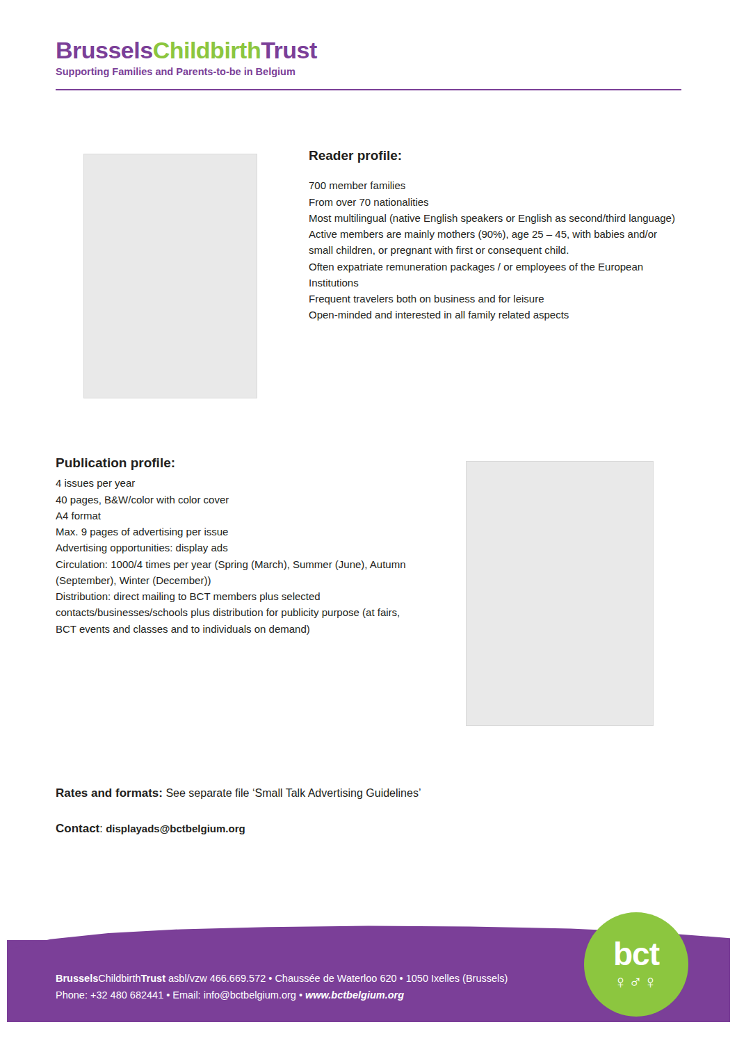Brussels Childbirth Trust
Supporting Families and Parents-to-be in Belgium
Small Talk magazine, the magazine of the Brussels Childbirth Trust (BCT)
Reader profile:
700 member families
From over 70 nationalities
Most multilingual (native English speakers or English as second/third language)
Active members are mainly mothers (90%), age 25 – 45, with babies and/or small children, or pregnant with first or consequent child.
Often expatriate remuneration packages / or employees of the European Institutions
Frequent travelers both on business and for leisure
Open-minded and interested in all family related aspects
Publication profile:
4 issues per year
40 pages, B&W/color with color cover
A4 format
Max. 9 pages of advertising per issue
Advertising opportunities: display ads
Circulation: 1000/4 times per year (Spring (March), Summer (June), Autumn (September), Winter (December))
Distribution: direct mailing to BCT members plus selected contacts/businesses/schools plus distribution for publicity purpose (at fairs, BCT events and classes and to individuals on demand)
Small Talk magazine, family issue cover
Rates and formats: See separate file ‘Small Talk Advertising Guidelines’
Contact: displayads@bctbelgium.org
Brussels ChildbirthTrust asbl/vzw 466.669.572 • Chaussée de Waterloo 620 • 1050 Ixelles (Brussels)
Phone: +32 480 682441 • Email: info@bctbelgium.org • www.bctbelgium.org
bct ♀♂♀